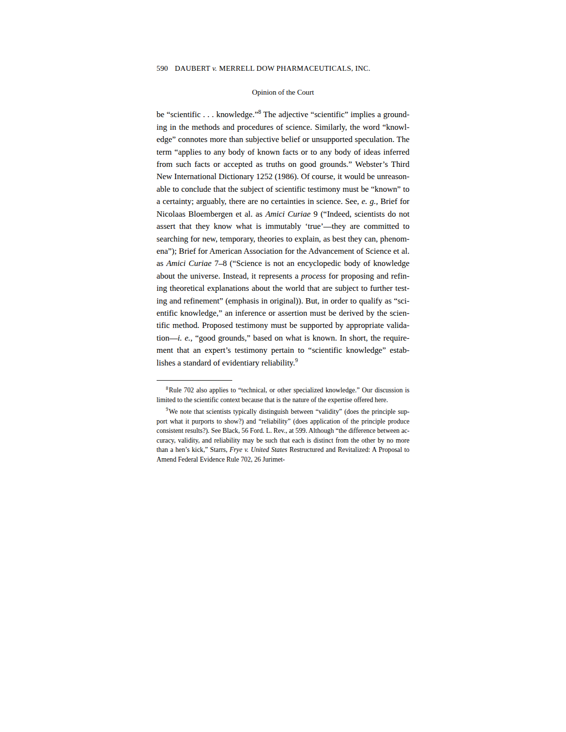590 DAUBERT v. MERRELL DOW PHARMACEUTICALS, INC.
Opinion of the Court
be “scientific . . . knowledge.”8 The adjective “scientific” implies a grounding in the methods and procedures of science. Similarly, the word “knowledge” connotes more than subjective belief or unsupported speculation. The term “applies to any body of known facts or to any body of ideas inferred from such facts or accepted as truths on good grounds.” Webster’s Third New International Dictionary 1252 (1986). Of course, it would be unreasonable to conclude that the subject of scientific testimony must be “known” to a certainty; arguably, there are no certainties in science. See, e. g., Brief for Nicolaas Bloembergen et al. as Amici Curiae 9 (“Indeed, scientists do not assert that they know what is immutably ‘true’—they are committed to searching for new, temporary, theories to explain, as best they can, phenomena”); Brief for American Association for the Advancement of Science et al. as Amici Curiae 7–8 (“Science is not an encyclopedic body of knowledge about the universe. Instead, it represents a process for proposing and refining theoretical explanations about the world that are subject to further testing and refinement” (emphasis in original)). But, in order to qualify as “scientific knowledge,” an inference or assertion must be derived by the scientific method. Proposed testimony must be supported by appropriate validation—i. e., “good grounds,” based on what is known. In short, the requirement that an expert’s testimony pertain to “scientific knowledge” establishes a standard of evidentiary reliability.9
8Rule 702 also applies to “technical, or other specialized knowledge.” Our discussion is limited to the scientific context because that is the nature of the expertise offered here.
9We note that scientists typically distinguish between “validity” (does the principle support what it purports to show?) and “reliability” (does application of the principle produce consistent results?). See Black, 56 Ford. L. Rev., at 599. Although “the difference between accuracy, validity, and reliability may be such that each is distinct from the other by no more than a hen’s kick,” Starrs, Frye v. United States Restructured and Revitalized: A Proposal to Amend Federal Evidence Rule 702, 26 Jurimet-